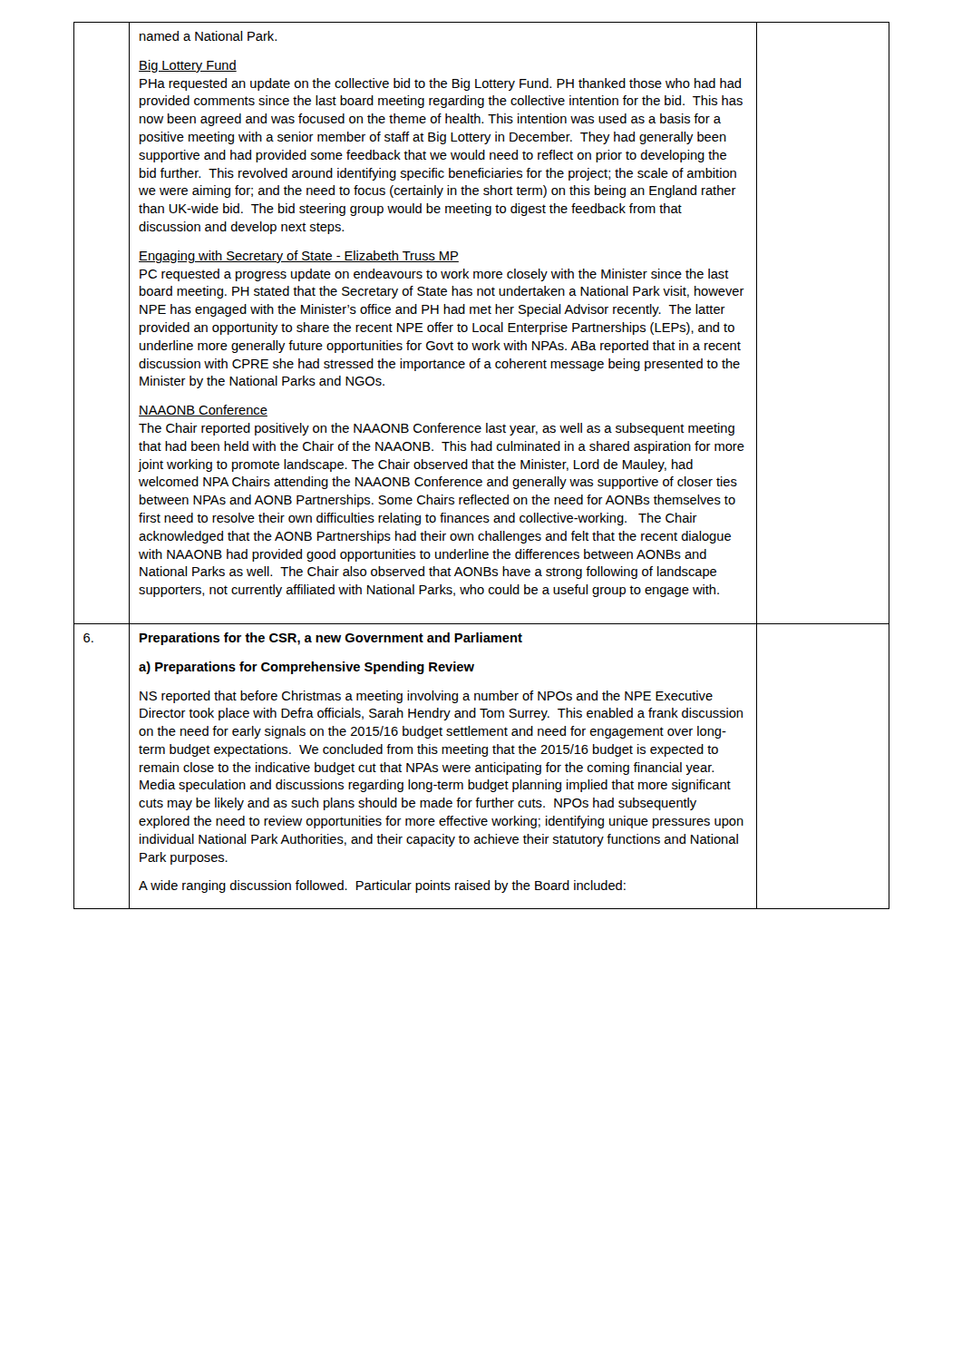| | named a National Park. Big Lottery Fund PHa requested an update on the collective bid to the Big Lottery Fund. PH thanked those who had had provided comments since the last board meeting regarding the collective intention for the bid. This has now been agreed and was focused on the theme of health. This intention was used as a basis for a positive meeting with a senior member of staff at Big Lottery in December. They had generally been supportive and had provided some feedback that we would need to reflect on prior to developing the bid further. This revolved around identifying specific beneficiaries for the project; the scale of ambition we were aiming for; and the need to focus (certainly in the short term) on this being an England rather than UK-wide bid. The bid steering group would be meeting to digest the feedback from that discussion and develop next steps. Engaging with Secretary of State - Elizabeth Truss MP PC requested a progress update on endeavours to work more closely with the Minister since the last board meeting. PH stated that the Secretary of State has not undertaken a National Park visit, however NPE has engaged with the Minister’s office and PH had met her Special Advisor recently. The latter provided an opportunity to share the recent NPE offer to Local Enterprise Partnerships (LEPs), and to underline more generally future opportunities for Govt to work with NPAs. ABa reported that in a recent discussion with CPRE she had stressed the importance of a coherent message being presented to the Minister by the National Parks and NGOs. NAAONB Conference The Chair reported positively on the NAAONB Conference last year, as well as a subsequent meeting that had been held with the Chair of the NAAONB. This had culminated in a shared aspiration for more joint working to promote landscape. The Chair observed that the Minister, Lord de Mauley, had welcomed NPA Chairs attending the NAAONB Conference and generally was supportive of closer ties between NPAs and AONB Partnerships. Some Chairs reflected on the need for AONBs themselves to first need to resolve their own difficulties relating to finances and collective-working. The Chair acknowledged that the AONB Partnerships had their own challenges and felt that the recent dialogue with NAAONB had provided good opportunities to underline the differences between AONBs and National Parks as well. The Chair also observed that AONBs have a strong following of landscape supporters, not currently affiliated with National Parks, who could be a useful group to engage with. | |
| 6. | Preparations for the CSR, a new Government and Parliament a) Preparations for Comprehensive Spending Review NS reported that before Christmas a meeting involving a number of NPOs and the NPE Executive Director took place with Defra officials, Sarah Hendry and Tom Surrey. This enabled a frank discussion on the need for early signals on the 2015/16 budget settlement and need for engagement over long-term budget expectations. We concluded from this meeting that the 2015/16 budget is expected to remain close to the indicative budget cut that NPAs were anticipating for the coming financial year. Media speculation and discussions regarding long-term budget planning implied that more significant cuts may be likely and as such plans should be made for further cuts. NPOs had subsequently explored the need to review opportunities for more effective working; identifying unique pressures upon individual National Park Authorities, and their capacity to achieve their statutory functions and National Park purposes. A wide ranging discussion followed. Particular points raised by the Board included: | |